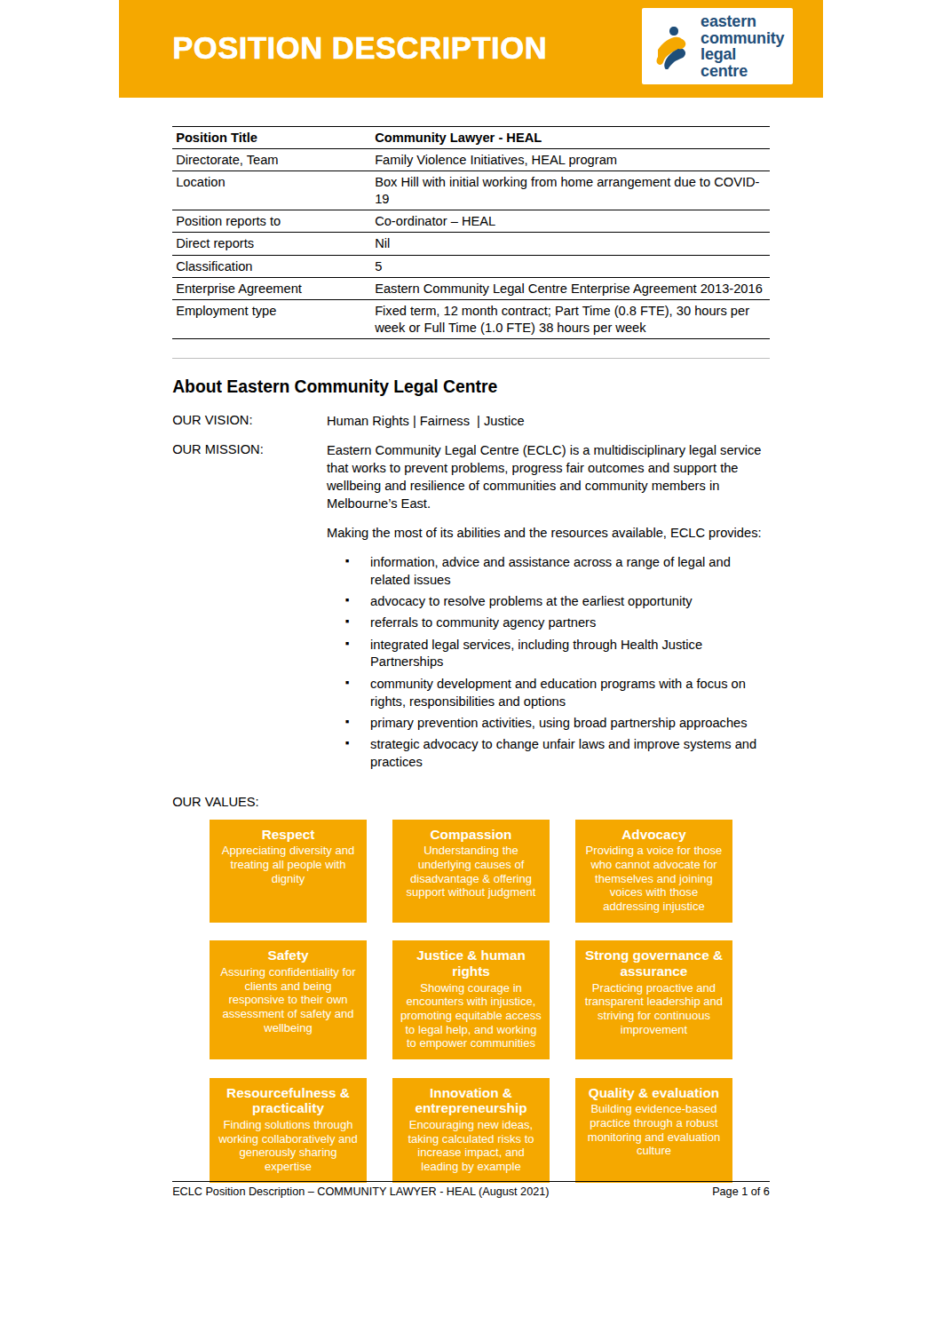POSITION DESCRIPTION
eastern
community
legal
centre
| Position Title | Community Lawyer - HEAL |
| Directorate, Team | Family Violence Initiatives, HEAL program |
| Location | Box Hill with initial working from home arrangement due to COVID-19 |
| Position reports to | Co-ordinator – HEAL |
| Direct reports | Nil |
| Classification | 5 |
| Enterprise Agreement | Eastern Community Legal Centre Enterprise Agreement 2013-2016 |
| Employment type | Fixed term, 12 month contract; Part Time (0.8 FTE), 30 hours per week or Full Time (1.0 FTE) 38 hours per week |
About Eastern Community Legal Centre
OUR VISION:
Human Rights | Fairness | Justice
OUR MISSION:
Eastern Community Legal Centre (ECLC) is a multidisciplinary legal service that works to prevent problems, progress fair outcomes and support the wellbeing and resilience of communities and community members in Melbourne’s East.
Making the most of its abilities and the resources available, ECLC provides:
information, advice and assistance across a range of legal and related issues
advocacy to resolve problems at the earliest opportunity
referrals to community agency partners
integrated legal services, including through Health Justice Partnerships
community development and education programs with a focus on rights, responsibilities and options
primary prevention activities, using broad partnership approaches
strategic advocacy to change unfair laws and improve systems and practices
OUR VALUES:
Respect
Appreciating diversity and treating all people with dignity
Compassion
Understanding the underlying causes of disadvantage & offering support without judgment
Advocacy
Providing a voice for those who cannot advocate for themselves and joining voices with those addressing injustice
Safety
Assuring confidentiality for clients and being responsive to their own assessment of safety and wellbeing
Justice & human rights
Showing courage in encounters with injustice, promoting equitable access to legal help, and working to empower communities
Strong governance & assurance
Practicing proactive and transparent leadership and striving for continuous improvement
Resourcefulness & practicality
Finding solutions through working collaboratively and generously sharing expertise
Innovation & entrepreneurship
Encouraging new ideas, taking calculated risks to increase impact, and leading by example
Quality & evaluation
Building evidence-based practice through a robust monitoring and evaluation culture
ECLC Position Description – COMMUNITY LAWYER - HEAL (August 2021)
Page 1 of 6